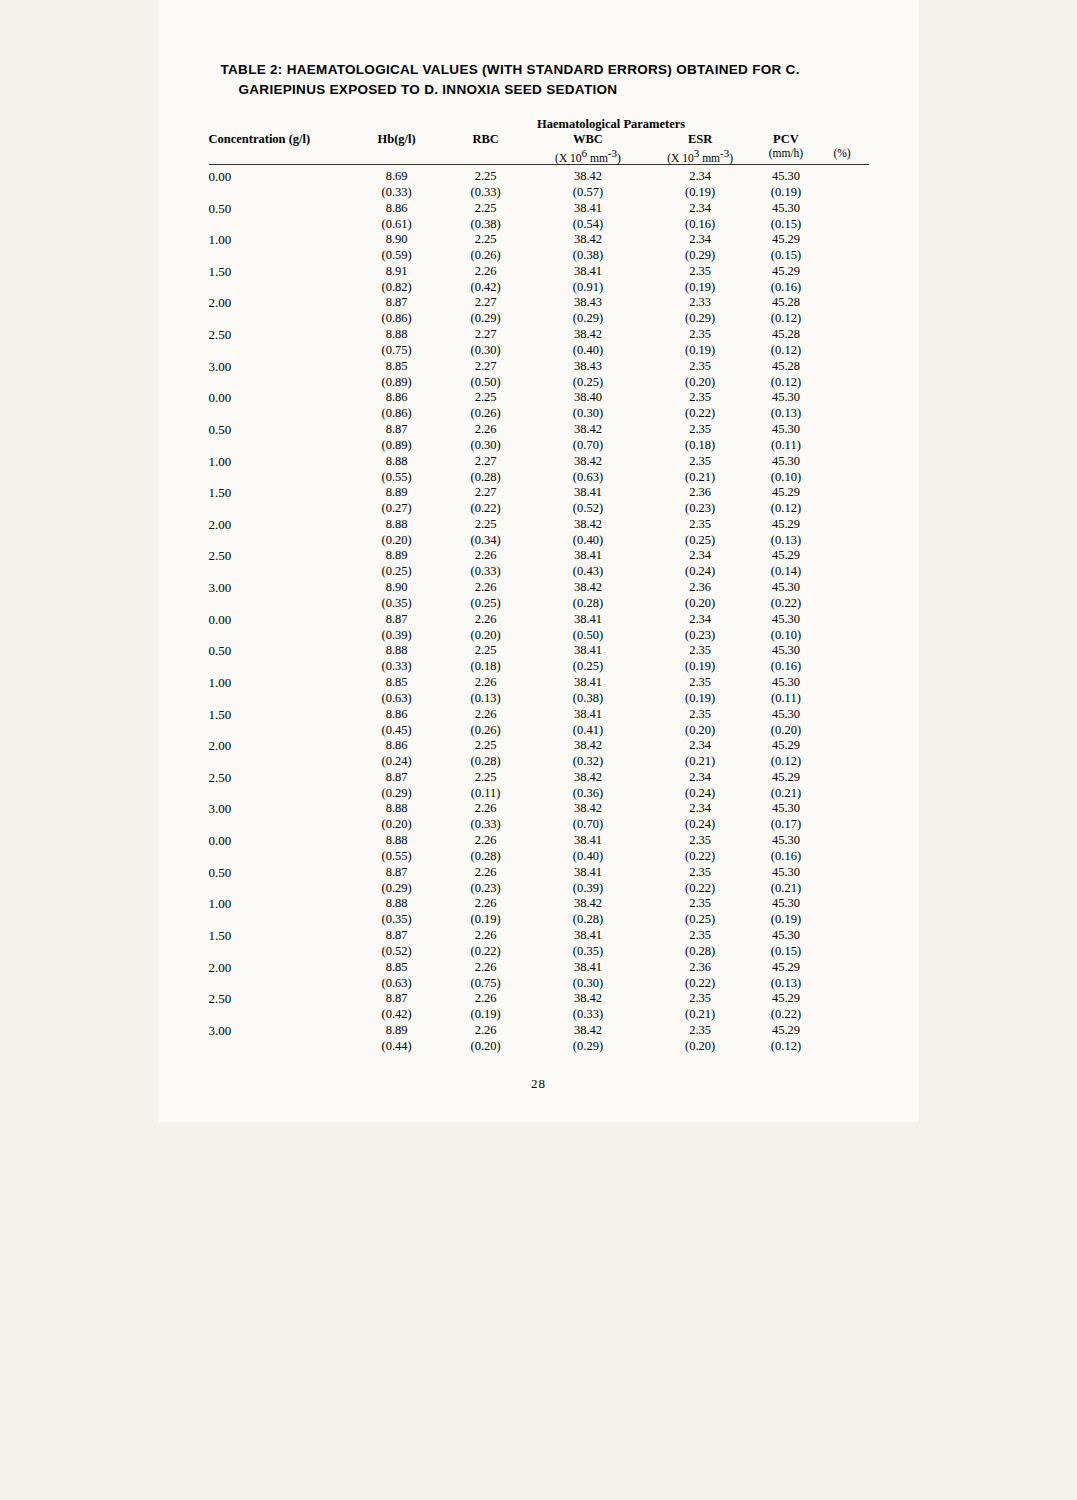TABLE 2: HAEMATOLOGICAL VALUES (WITH STANDARD ERRORS) OBTAINED FOR C. GARIEPINUS EXPOSED TO D. INNOXIA SEED SEDATION
| | Haematological Parameters |
| Concentration (g/l) | Hb(g/l) | RBC | WBC | ESR | PCV | |
| | | | (X 10 6 mm -3 ) | (X 10 3 mm -3 ) | (mm/h) | (%) |
| 0.00 | 8.69 | 2.25 | 38.42 | 2.34 | 45.30 | |
| | (0.33) | (0.33) | (0.57) | (0.19) | (0.19) | |
| 0.50 | 8.86 | 2.25 | 38.41 | 2.34 | 45.30 | |
| | (0.61) | (0.38) | (0.54) | (0.16) | (0.15) | |
| 1.00 | 8.90 | 2.25 | 38.42 | 2.34 | 45.29 | |
| | (0.59) | (0.26) | (0.38) | (0.29) | (0.15) | |
| 1.50 | 8.91 | 2.26 | 38.41 | 2.35 | 45.29 | |
| | (0.82) | (0.42) | (0.91) | (0.19) | (0.16) | |
| 2.00 | 8.87 | 2.27 | 38.43 | 2.33 | 45.28 | |
| | (0.86) | (0.29) | (0.29) | (0.29) | (0.12) | |
| 2.50 | 8.88 | 2.27 | 38.42 | 2.35 | 45.28 | |
| | (0.75) | (0.30) | (0.40) | (0.19) | (0.12) | |
| 3.00 | 8.85 | 2.27 | 38.43 | 2.35 | 45.28 | |
| | (0.89) | (0.50) | (0.25) | (0.20) | (0.12) | |
| 0.00 | 8.86 | 2.25 | 38.40 | 2.35 | 45.30 | |
| | (0.86) | (0.26) | (0.30) | (0.22) | (0.13) | |
| 0.50 | 8.87 | 2.26 | 38.42 | 2.35 | 45.30 | |
| | (0.89) | (0.30) | (0.70) | (0.18) | (0.11) | |
| 1.00 | 8.88 | 2.27 | 38.42 | 2.35 | 45.30 | |
| | (0.55) | (0.28) | (0.63) | (0.21) | (0.10) | |
| 1.50 | 8.89 | 2.27 | 38.41 | 2.36 | 45.29 | |
| | (0.27) | (0.22) | (0.52) | (0.23) | (0.12) | |
| 2.00 | 8.88 | 2.25 | 38.42 | 2.35 | 45.29 | |
| | (0.20) | (0.34) | (0.40) | (0.25) | (0.13) | |
| 2.50 | 8.89 | 2.26 | 38.41 | 2.34 | 45.29 | |
| | (0.25) | (0.33) | (0.43) | (0.24) | (0.14) | |
| 3.00 | 8.90 | 2.26 | 38.42 | 2.36 | 45.30 | |
| | (0.35) | (0.25) | (0.28) | (0.20) | (0.22) | |
| 0.00 | 8.87 | 2.26 | 38.41 | 2.34 | 45.30 | |
| | (0.39) | (0.20) | (0.50) | (0.23) | (0.10) | |
| 0.50 | 8.88 | 2.25 | 38.41 | 2.35 | 45.30 | |
| | (0.33) | (0.18) | (0.25) | (0.19) | (0.16) | |
| 1.00 | 8.85 | 2.26 | 38.41 | 2.35 | 45.30 | |
| | (0.63) | (0.13) | (0.38) | (0.19) | (0.11) | |
| 1.50 | 8.86 | 2.26 | 38.41 | 2.35 | 45.30 | |
| | (0.45) | (0.26) | (0.41) | (0.20) | (0.20) | |
| 2.00 | 8.86 | 2.25 | 38.42 | 2.34 | 45.29 | |
| | (0.24) | (0.28) | (0.32) | (0.21) | (0.12) | |
| 2.50 | 8.87 | 2.25 | 38.42 | 2.34 | 45.29 | |
| | (0.29) | (0.11) | (0.36) | (0.24) | (0.21) | |
| 3.00 | 8.88 | 2.26 | 38.42 | 2.34 | 45.30 | |
| | (0.20) | (0.33) | (0.70) | (0.24) | (0.17) | |
| 0.00 | 8.88 | 2.26 | 38.41 | 2.35 | 45.30 | |
| | (0.55) | (0.28) | (0.40) | (0.22) | (0.16) | |
| 0.50 | 8.87 | 2.26 | 38.41 | 2.35 | 45.30 | |
| | (0.29) | (0.23) | (0.39) | (0.22) | (0.21) | |
| 1.00 | 8.88 | 2.26 | 38.42 | 2.35 | 45.30 | |
| | (0.35) | (0.19) | (0.28) | (0.25) | (0.19) | |
| 1.50 | 8.87 | 2.26 | 38.41 | 2.35 | 45.30 | |
| | (0.52) | (0.22) | (0.35) | (0.28) | (0.15) | |
| 2.00 | 8.85 | 2.26 | 38.41 | 2.36 | 45.29 | |
| | (0.63) | (0.75) | (0.30) | (0.22) | (0.13) | |
| 2.50 | 8.87 | 2.26 | 38.42 | 2.35 | 45.29 | |
| | (0.42) | (0.19) | (0.33) | (0.21) | (0.22) | |
| 3.00 | 8.89 | 2.26 | 38.42 | 2.35 | 45.29 | |
| | (0.44) | (0.20) | (0.29) | (0.20) | (0.12) | |
28